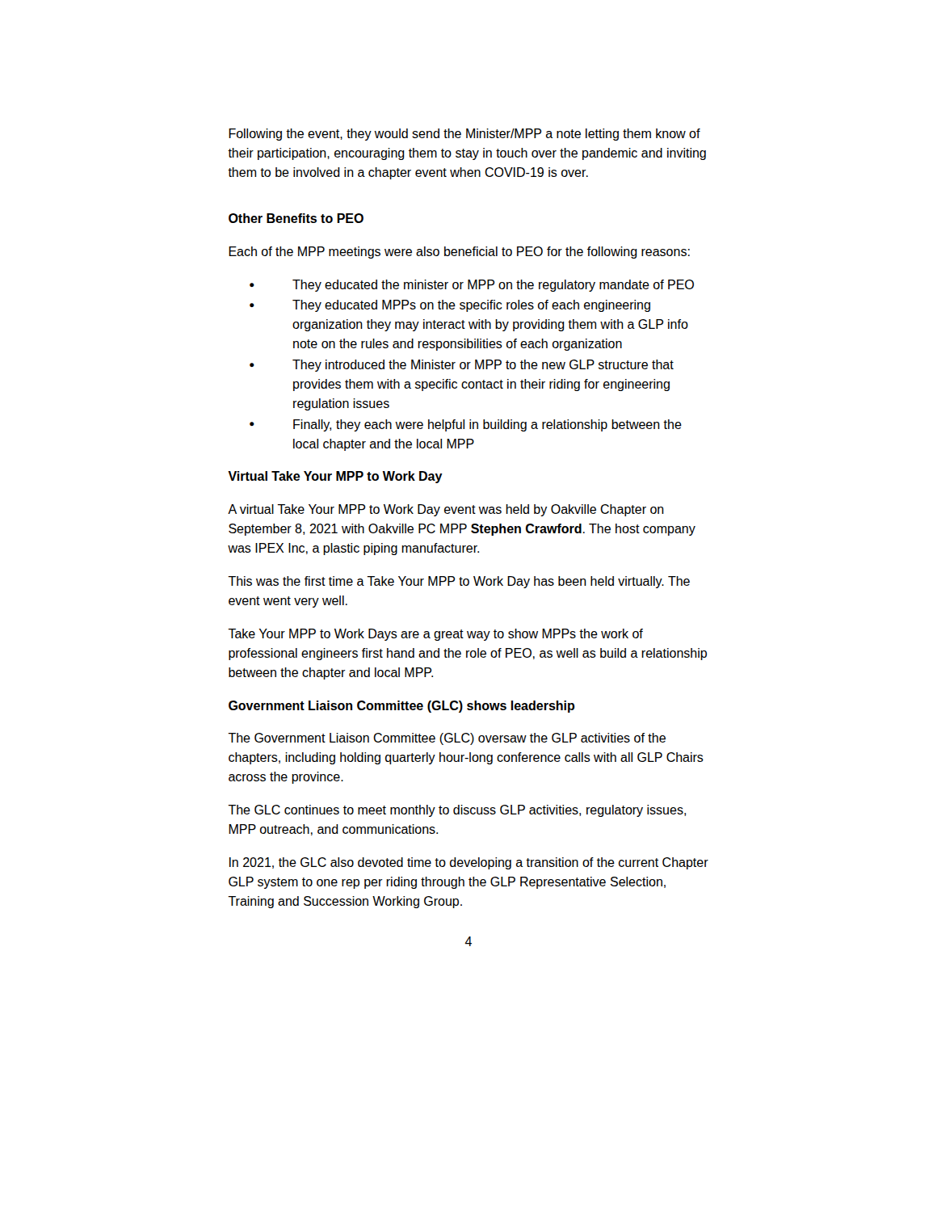Following the event, they would send the Minister/MPP a note letting them know of their participation, encouraging them to stay in touch over the pandemic and inviting them to be involved in a chapter event when COVID-19 is over.
Other Benefits to PEO
Each of the MPP meetings were also beneficial to PEO for the following reasons:
They educated the minister or MPP on the regulatory mandate of PEO
They educated MPPs on the specific roles of each engineering organization they may interact with by providing them with a GLP info note on the rules and responsibilities of each organization
They introduced the Minister or MPP to the new GLP structure that provides them with a specific contact in their riding for engineering regulation issues
Finally, they each were helpful in building a relationship between the local chapter and the local MPP
Virtual Take Your MPP to Work Day
A virtual Take Your MPP to Work Day event was held by Oakville Chapter on September 8, 2021 with Oakville PC MPP Stephen Crawford. The host company was IPEX Inc, a plastic piping manufacturer.
This was the first time a Take Your MPP to Work Day has been held virtually. The event went very well.
Take Your MPP to Work Days are a great way to show MPPs the work of professional engineers first hand and the role of PEO, as well as build a relationship between the chapter and local MPP.
Government Liaison Committee (GLC) shows leadership
The Government Liaison Committee (GLC) oversaw the GLP activities of the chapters, including holding quarterly hour-long conference calls with all GLP Chairs across the province.
The GLC continues to meet monthly to discuss GLP activities, regulatory issues, MPP outreach, and communications.
In 2021, the GLC also devoted time to developing a transition of the current Chapter GLP system to one rep per riding through the GLP Representative Selection, Training and Succession Working Group.
4